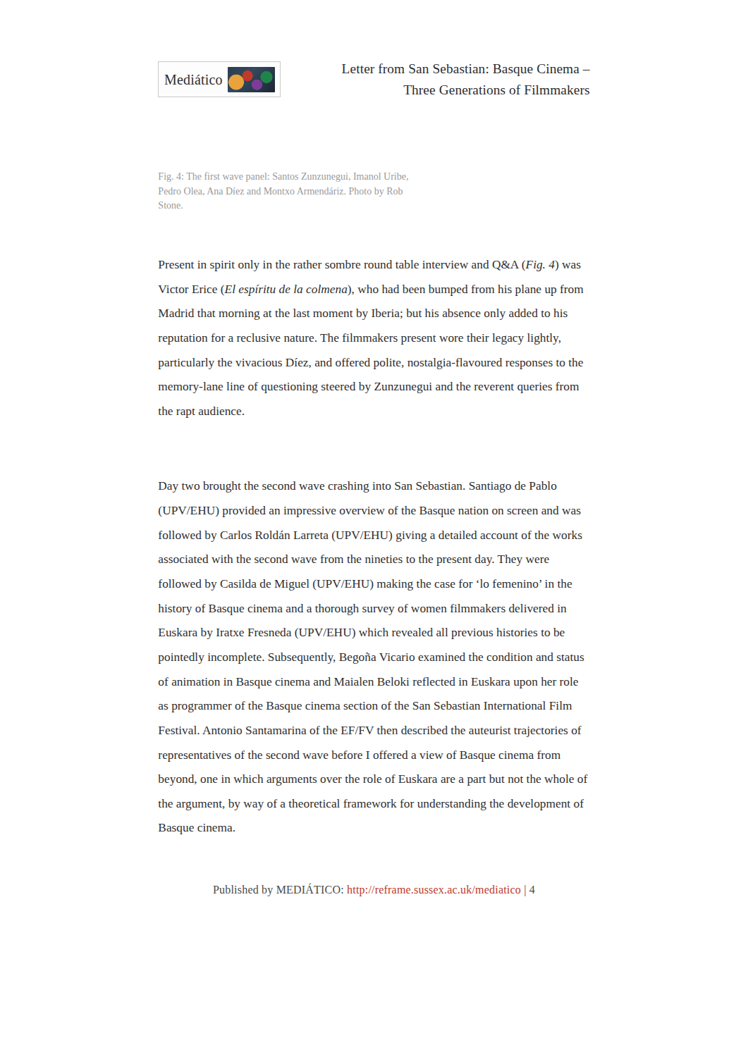Mediático
Letter from San Sebastian: Basque Cinema – Three Generations of Filmmakers
Fig. 4: The first wave panel: Santos Zunzunegui, Imanol Uribe, Pedro Olea, Ana Díez and Montxo Armendáriz. Photo by Rob Stone.
Present in spirit only in the rather sombre round table interview and Q&A (Fig. 4) was Victor Erice (El espíritu de la colmena), who had been bumped from his plane up from Madrid that morning at the last moment by Iberia; but his absence only added to his reputation for a reclusive nature. The filmmakers present wore their legacy lightly, particularly the vivacious Díez, and offered polite, nostalgia-flavoured responses to the memory-lane line of questioning steered by Zunzunegui and the reverent queries from the rapt audience.
Day two brought the second wave crashing into San Sebastian. Santiago de Pablo (UPV/EHU) provided an impressive overview of the Basque nation on screen and was followed by Carlos Roldán Larreta (UPV/EHU) giving a detailed account of the works associated with the second wave from the nineties to the present day. They were followed by Casilda de Miguel (UPV/EHU) making the case for ‘lo femenino’ in the history of Basque cinema and a thorough survey of women filmmakers delivered in Euskara by Iratxe Fresneda (UPV/EHU) which revealed all previous histories to be pointedly incomplete. Subsequently, Begoña Vicario examined the condition and status of animation in Basque cinema and Maialen Beloki reflected in Euskara upon her role as programmer of the Basque cinema section of the San Sebastian International Film Festival. Antonio Santamarina of the EF/FV then described the auteurist trajectories of representatives of the second wave before I offered a view of Basque cinema from beyond, one in which arguments over the role of Euskara are a part but not the whole of the argument, by way of a theoretical framework for understanding the development of Basque cinema.
Published by MEDIÁTICO: http://reframe.sussex.ac.uk/mediatico | 4